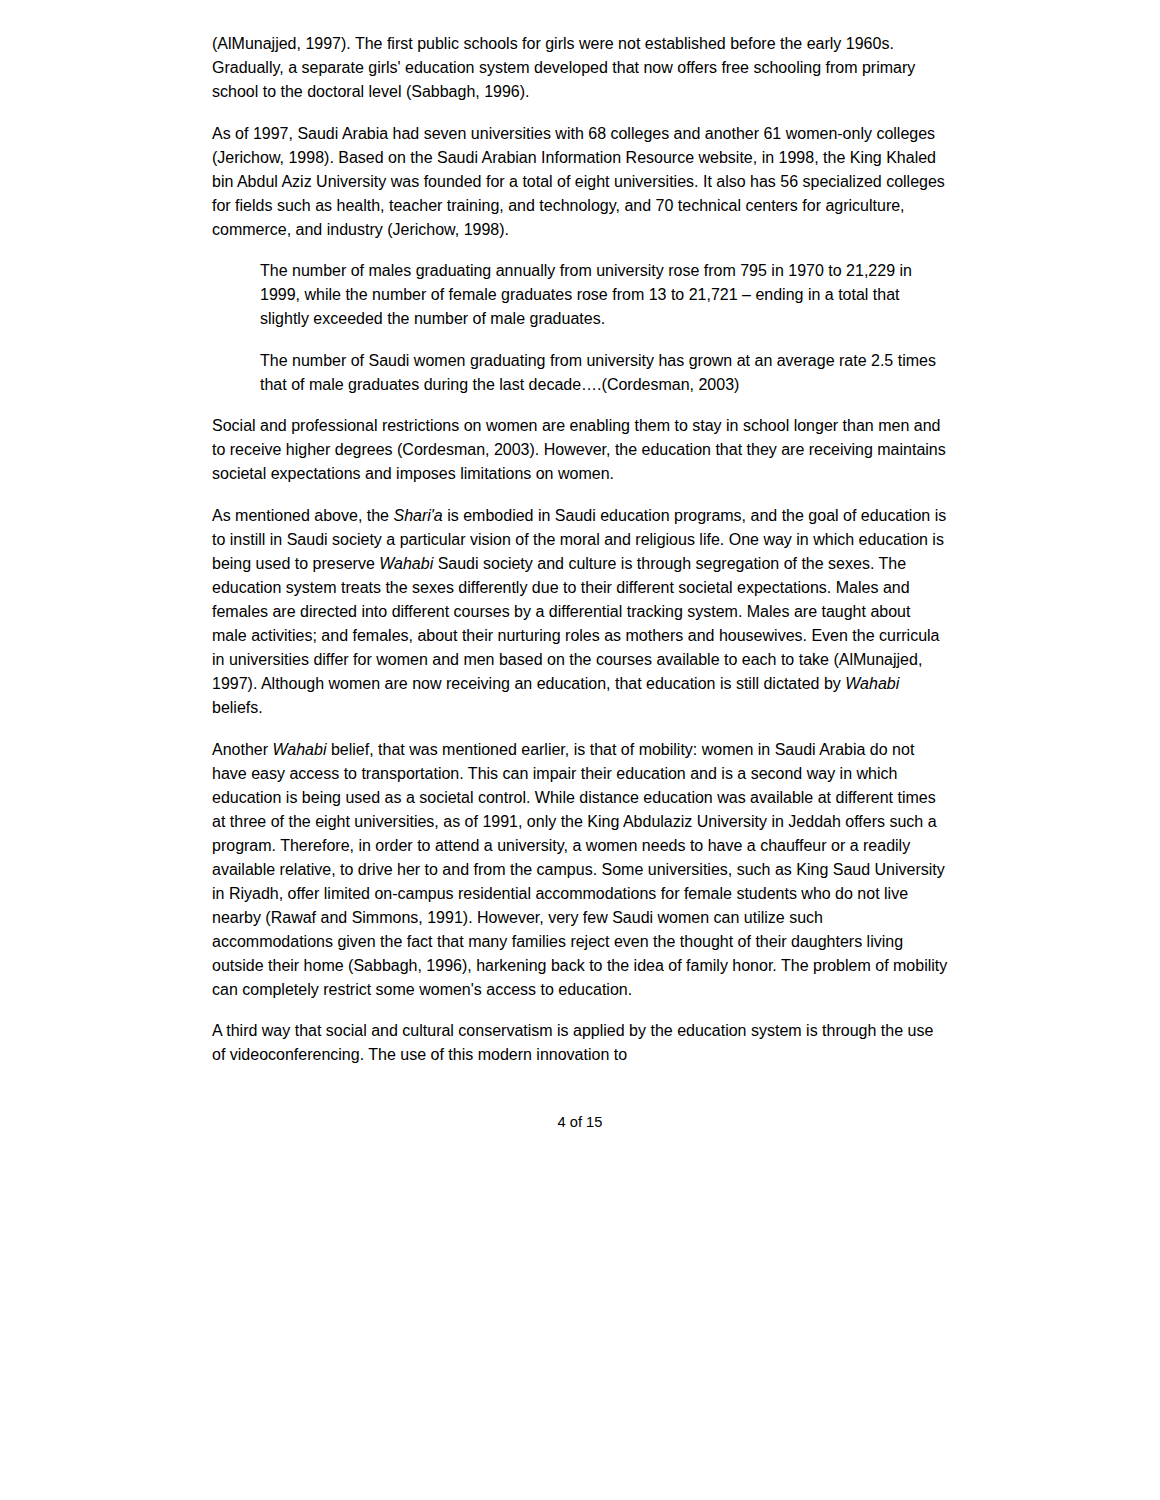(AlMunajjed, 1997). The first public schools for girls were not established before the early 1960s. Gradually, a separate girls' education system developed that now offers free schooling from primary school to the doctoral level (Sabbagh, 1996).
As of 1997, Saudi Arabia had seven universities with 68 colleges and another 61 women-only colleges (Jerichow, 1998). Based on the Saudi Arabian Information Resource website, in 1998, the King Khaled bin Abdul Aziz University was founded for a total of eight universities. It also has 56 specialized colleges for fields such as health, teacher training, and technology, and 70 technical centers for agriculture, commerce, and industry (Jerichow, 1998).
The number of males graduating annually from university rose from 795 in 1970 to 21,229 in 1999, while the number of female graduates rose from 13 to 21,721 – ending in a total that slightly exceeded the number of male graduates.
The number of Saudi women graduating from university has grown at an average rate 2.5 times that of male graduates during the last decade….(Cordesman, 2003)
Social and professional restrictions on women are enabling them to stay in school longer than men and to receive higher degrees (Cordesman, 2003). However, the education that they are receiving maintains societal expectations and imposes limitations on women.
As mentioned above, the Shari'a is embodied in Saudi education programs, and the goal of education is to instill in Saudi society a particular vision of the moral and religious life. One way in which education is being used to preserve Wahabi Saudi society and culture is through segregation of the sexes. The education system treats the sexes differently due to their different societal expectations. Males and females are directed into different courses by a differential tracking system. Males are taught about male activities; and females, about their nurturing roles as mothers and housewives. Even the curricula in universities differ for women and men based on the courses available to each to take (AlMunajjed, 1997). Although women are now receiving an education, that education is still dictated by Wahabi beliefs.
Another Wahabi belief, that was mentioned earlier, is that of mobility: women in Saudi Arabia do not have easy access to transportation. This can impair their education and is a second way in which education is being used as a societal control. While distance education was available at different times at three of the eight universities, as of 1991, only the King Abdulaziz University in Jeddah offers such a program. Therefore, in order to attend a university, a women needs to have a chauffeur or a readily available relative, to drive her to and from the campus. Some universities, such as King Saud University in Riyadh, offer limited on-campus residential accommodations for female students who do not live nearby (Rawaf and Simmons, 1991). However, very few Saudi women can utilize such accommodations given the fact that many families reject even the thought of their daughters living outside their home (Sabbagh, 1996), harkening back to the idea of family honor. The problem of mobility can completely restrict some women's access to education.
A third way that social and cultural conservatism is applied by the education system is through the use of videoconferencing. The use of this modern innovation to
4 of 15